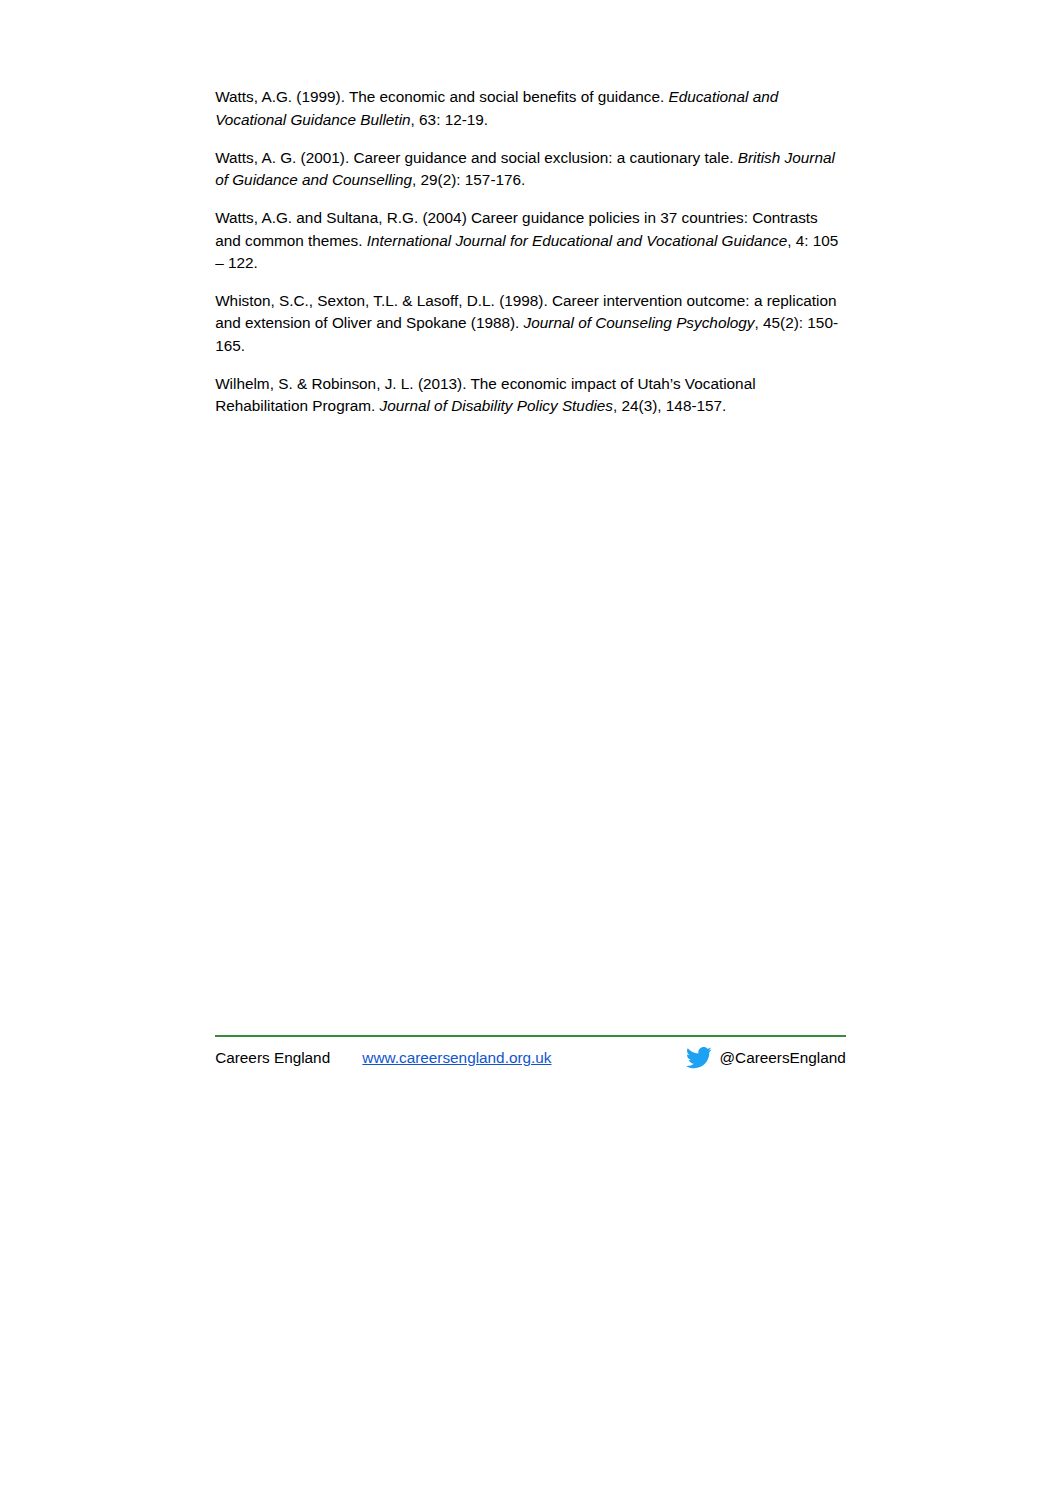Watts, A.G. (1999). The economic and social benefits of guidance. Educational and Vocational Guidance Bulletin, 63: 12-19.
Watts, A. G. (2001). Career guidance and social exclusion: a cautionary tale. British Journal of Guidance and Counselling, 29(2): 157-176.
Watts, A.G. and Sultana, R.G. (2004) Career guidance policies in 37 countries: Contrasts and common themes. International Journal for Educational and Vocational Guidance, 4: 105 – 122.
Whiston, S.C., Sexton, T.L. & Lasoff, D.L. (1998). Career intervention outcome: a replication and extension of Oliver and Spokane (1988). Journal of Counseling Psychology, 45(2): 150-165.
Wilhelm, S. & Robinson, J. L. (2013). The economic impact of Utah’s Vocational Rehabilitation Program. Journal of Disability Policy Studies, 24(3), 148-157.
Careers England www.careersengland.org.uk @CareersEngland